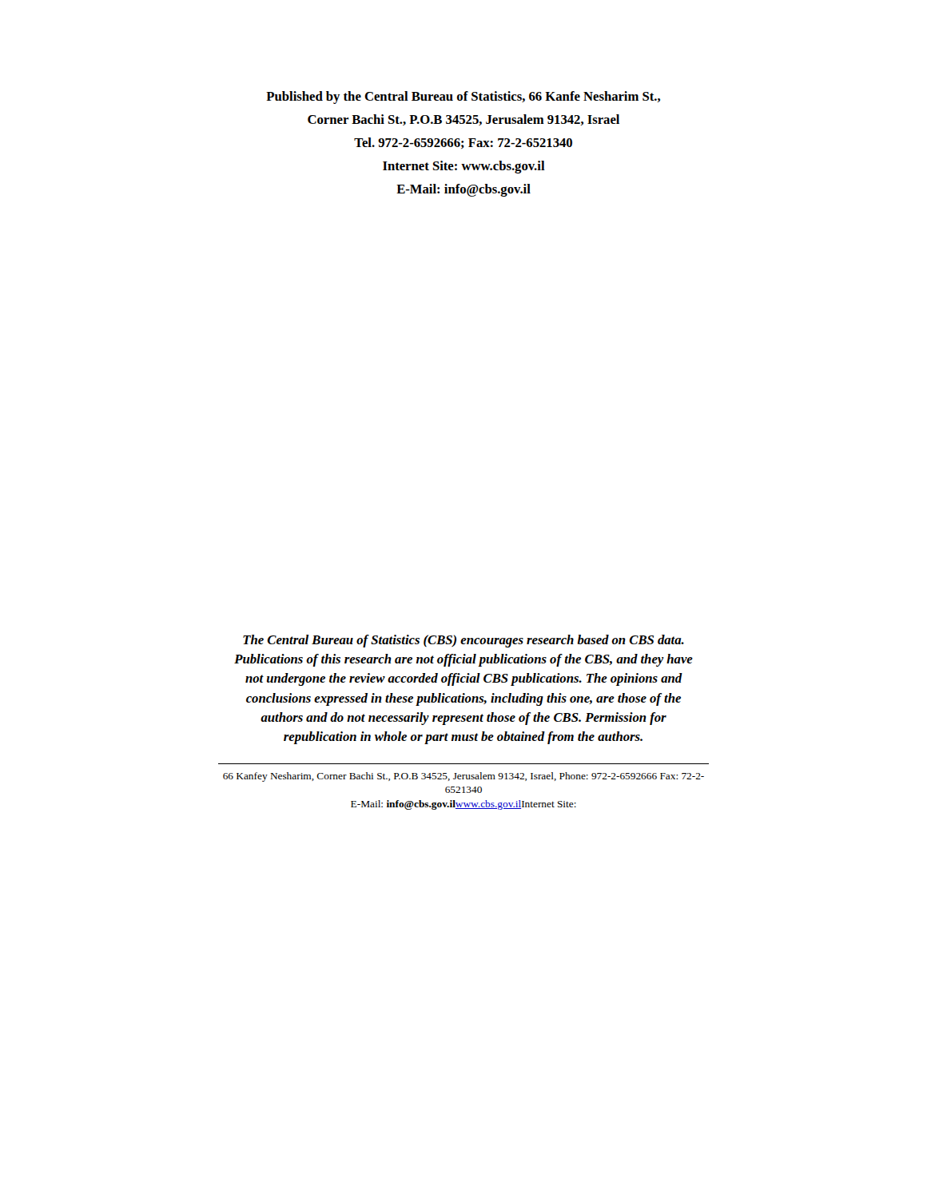Published by the Central Bureau of Statistics, 66 Kanfe Nesharim St.,
Corner Bachi St., P.O.B 34525, Jerusalem 91342, Israel
Tel. 972-2-6592666; Fax: 72-2-6521340
Internet Site: www.cbs.gov.il
E-Mail: info@cbs.gov.il
The Central Bureau of Statistics (CBS) encourages research based on CBS data. Publications of this research are not official publications of the CBS, and they have not undergone the review accorded official CBS publications. The opinions and conclusions expressed in these publications, including this one, are those of the authors and do not necessarily represent those of the CBS. Permission for republication in whole or part must be obtained from the authors.
66 Kanfey Nesharim, Corner Bachi St., P.O.B 34525, Jerusalem 91342, Israel, Phone: 972-2-6592666 Fax: 72-2-6521340
E-Mail: info@cbs.gov.il www.cbs.gov.il Internet Site: